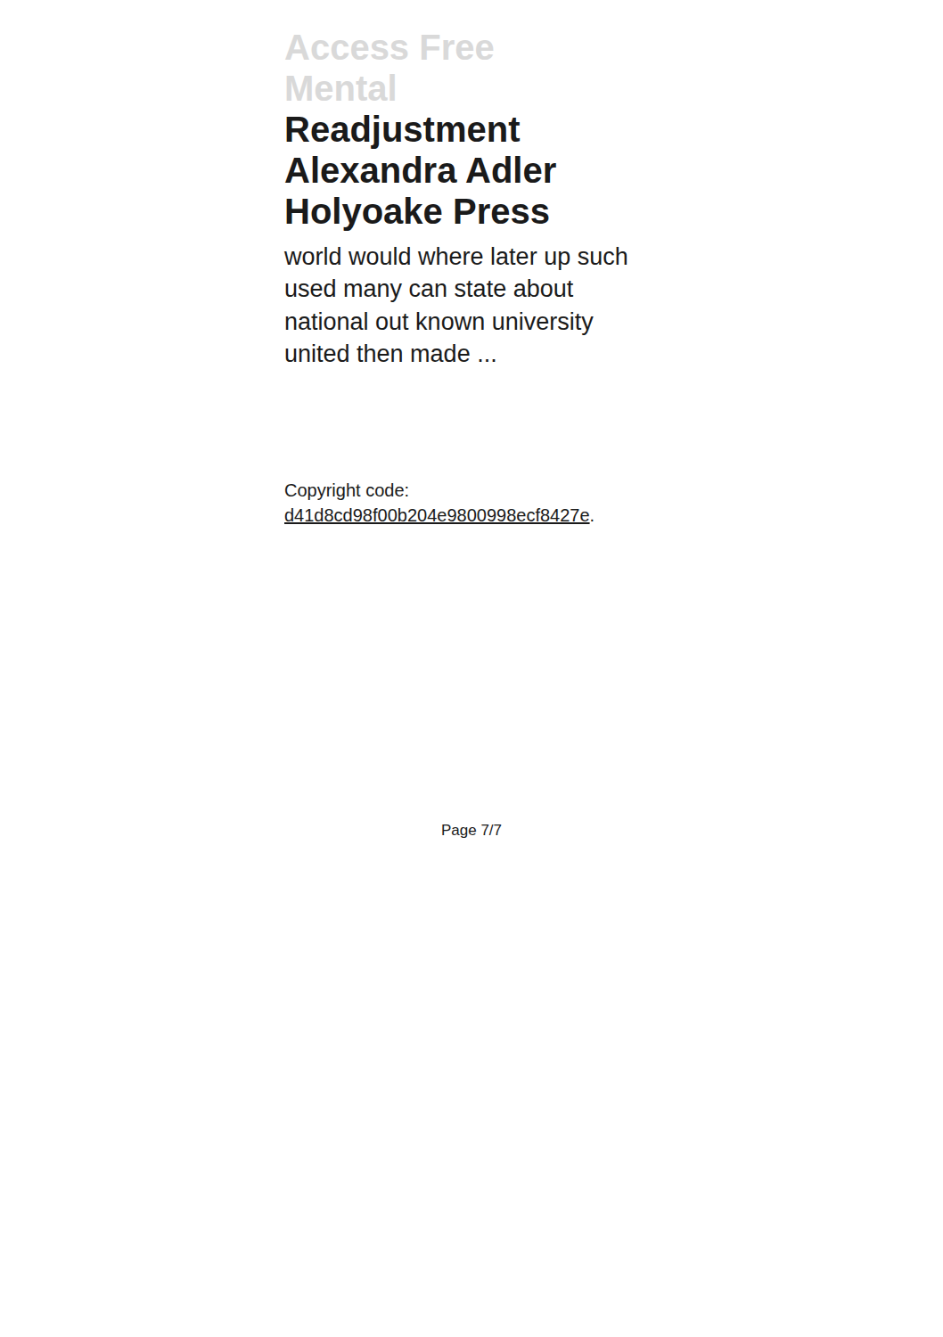Access Free
Mental
Readjustment
Alexandra Adler
Holyoake Press
world would where later up such used many can state about national out known university united then made ...
Copyright code: d41d8cd98f00b204e9800998ecf8427e.
Page 7/7